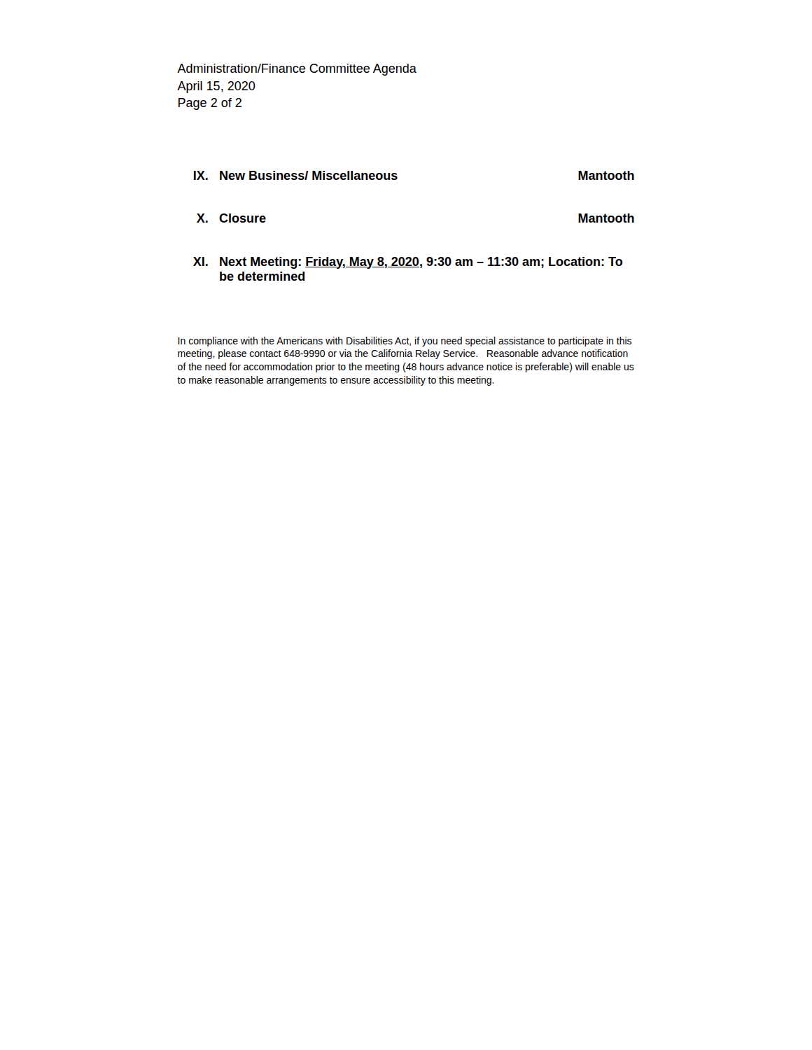Administration/Finance Committee Agenda
April 15, 2020
Page 2 of 2
IX. New Business/ Miscellaneous Mantooth
X. Closure Mantooth
XI. Next Meeting: Friday, May 8, 2020, 9:30 am – 11:30 am; Location: To be determined
In compliance with the Americans with Disabilities Act, if you need special assistance to participate in this meeting, please contact 648-9990 or via the California Relay Service. Reasonable advance notification of the need for accommodation prior to the meeting (48 hours advance notice is preferable) will enable us to make reasonable arrangements to ensure accessibility to this meeting.